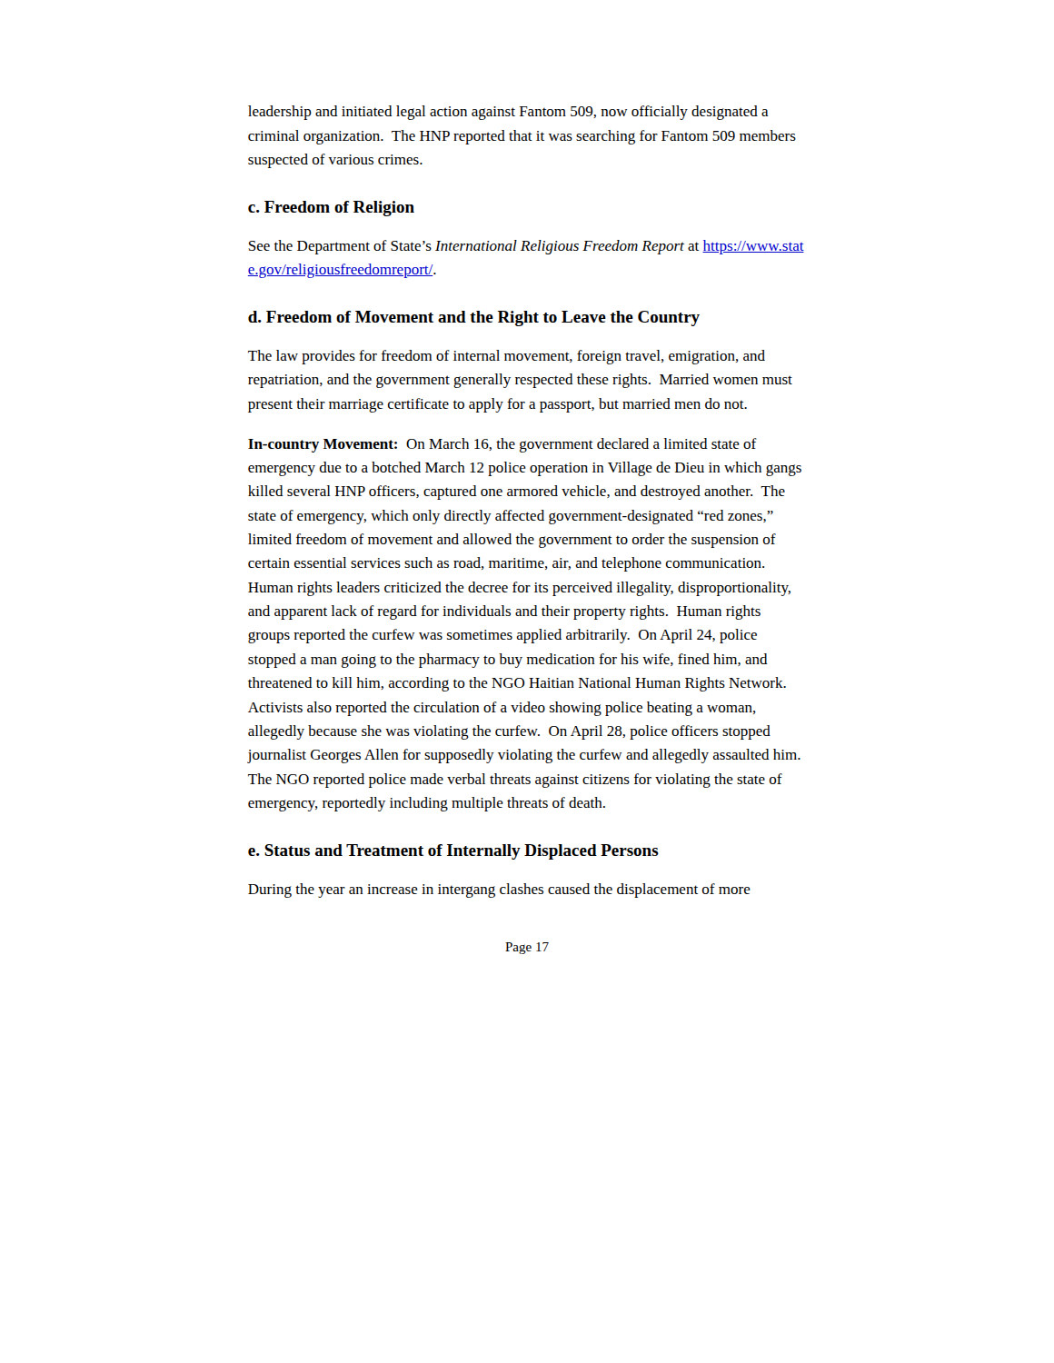leadership and initiated legal action against Fantom 509, now officially designated a criminal organization. The HNP reported that it was searching for Fantom 509 members suspected of various crimes.
c. Freedom of Religion
See the Department of State’s International Religious Freedom Report at https://www.state.gov/religiousfreedomreport/.
d. Freedom of Movement and the Right to Leave the Country
The law provides for freedom of internal movement, foreign travel, emigration, and repatriation, and the government generally respected these rights. Married women must present their marriage certificate to apply for a passport, but married men do not.
In-country Movement: On March 16, the government declared a limited state of emergency due to a botched March 12 police operation in Village de Dieu in which gangs killed several HNP officers, captured one armored vehicle, and destroyed another. The state of emergency, which only directly affected government-designated “red zones,” limited freedom of movement and allowed the government to order the suspension of certain essential services such as road, maritime, air, and telephone communication. Human rights leaders criticized the decree for its perceived illegality, disproportionality, and apparent lack of regard for individuals and their property rights. Human rights groups reported the curfew was sometimes applied arbitrarily. On April 24, police stopped a man going to the pharmacy to buy medication for his wife, fined him, and threatened to kill him, according to the NGO Haitian National Human Rights Network. Activists also reported the circulation of a video showing police beating a woman, allegedly because she was violating the curfew. On April 28, police officers stopped journalist Georges Allen for supposedly violating the curfew and allegedly assaulted him. The NGO reported police made verbal threats against citizens for violating the state of emergency, reportedly including multiple threats of death.
e. Status and Treatment of Internally Displaced Persons
During the year an increase in intergang clashes caused the displacement of more
Page 17